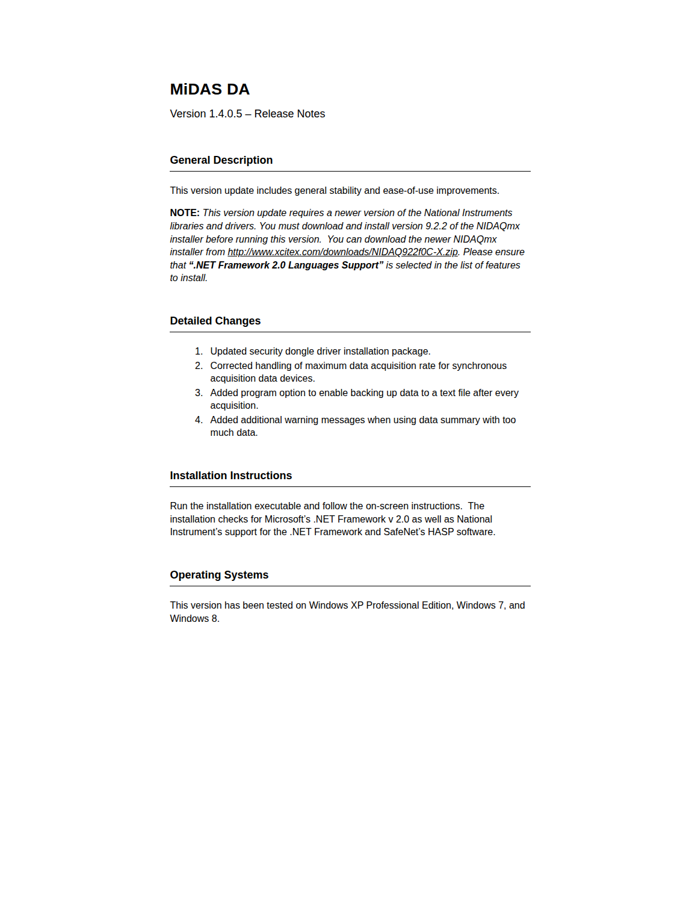MiDAS DA
Version 1.4.0.5 – Release Notes
General Description
This version update includes general stability and ease-of-use improvements.
NOTE: This version update requires a newer version of the National Instruments libraries and drivers. You must download and install version 9.2.2 of the NIDAQmx installer before running this version. You can download the newer NIDAQmx installer from http://www.xcitex.com/downloads/NIDAQ922f0C-X.zip. Please ensure that “.NET Framework 2.0 Languages Support” is selected in the list of features to install.
Detailed Changes
Updated security dongle driver installation package.
Corrected handling of maximum data acquisition rate for synchronous acquisition data devices.
Added program option to enable backing up data to a text file after every acquisition.
Added additional warning messages when using data summary with too much data.
Installation Instructions
Run the installation executable and follow the on-screen instructions. The installation checks for Microsoft’s .NET Framework v 2.0 as well as National Instrument’s support for the .NET Framework and SafeNet’s HASP software.
Operating Systems
This version has been tested on Windows XP Professional Edition, Windows 7, and Windows 8.